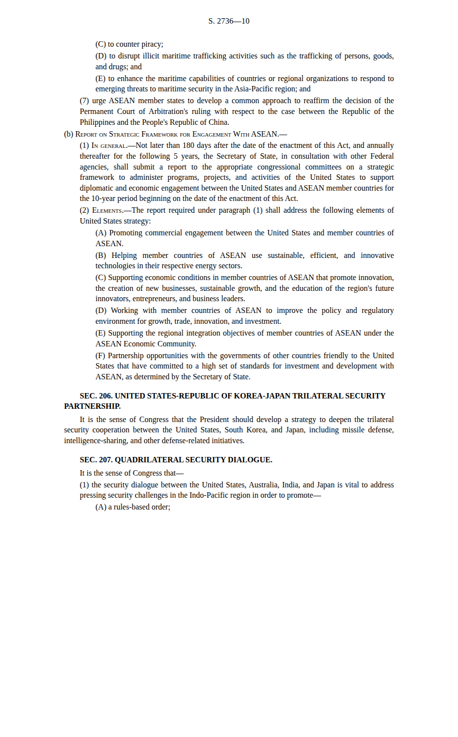S. 2736—10
(C) to counter piracy;
(D) to disrupt illicit maritime trafficking activities such as the trafficking of persons, goods, and drugs; and
(E) to enhance the maritime capabilities of countries or regional organizations to respond to emerging threats to maritime security in the Asia-Pacific region; and
(7) urge ASEAN member states to develop a common approach to reaffirm the decision of the Permanent Court of Arbitration's ruling with respect to the case between the Republic of the Philippines and the People's Republic of China.
(b) Report on Strategic Framework for Engagement With ASEAN.—
(1) In general.—Not later than 180 days after the date of the enactment of this Act, and annually thereafter for the following 5 years, the Secretary of State, in consultation with other Federal agencies, shall submit a report to the appropriate congressional committees on a strategic framework to administer programs, projects, and activities of the United States to support diplomatic and economic engagement between the United States and ASEAN member countries for the 10-year period beginning on the date of the enactment of this Act.
(2) Elements.—The report required under paragraph (1) shall address the following elements of United States strategy:
(A) Promoting commercial engagement between the United States and member countries of ASEAN.
(B) Helping member countries of ASEAN use sustainable, efficient, and innovative technologies in their respective energy sectors.
(C) Supporting economic conditions in member countries of ASEAN that promote innovation, the creation of new businesses, sustainable growth, and the education of the region's future innovators, entrepreneurs, and business leaders.
(D) Working with member countries of ASEAN to improve the policy and regulatory environment for growth, trade, innovation, and investment.
(E) Supporting the regional integration objectives of member countries of ASEAN under the ASEAN Economic Community.
(F) Partnership opportunities with the governments of other countries friendly to the United States that have committed to a high set of standards for investment and development with ASEAN, as determined by the Secretary of State.
SEC. 206. UNITED STATES-REPUBLIC OF KOREA-JAPAN TRILATERAL SECURITY PARTNERSHIP.
It is the sense of Congress that the President should develop a strategy to deepen the trilateral security cooperation between the United States, South Korea, and Japan, including missile defense, intelligence-sharing, and other defense-related initiatives.
SEC. 207. QUADRILATERAL SECURITY DIALOGUE.
It is the sense of Congress that—
(1) the security dialogue between the United States, Australia, India, and Japan is vital to address pressing security challenges in the Indo-Pacific region in order to promote—
(A) a rules-based order;